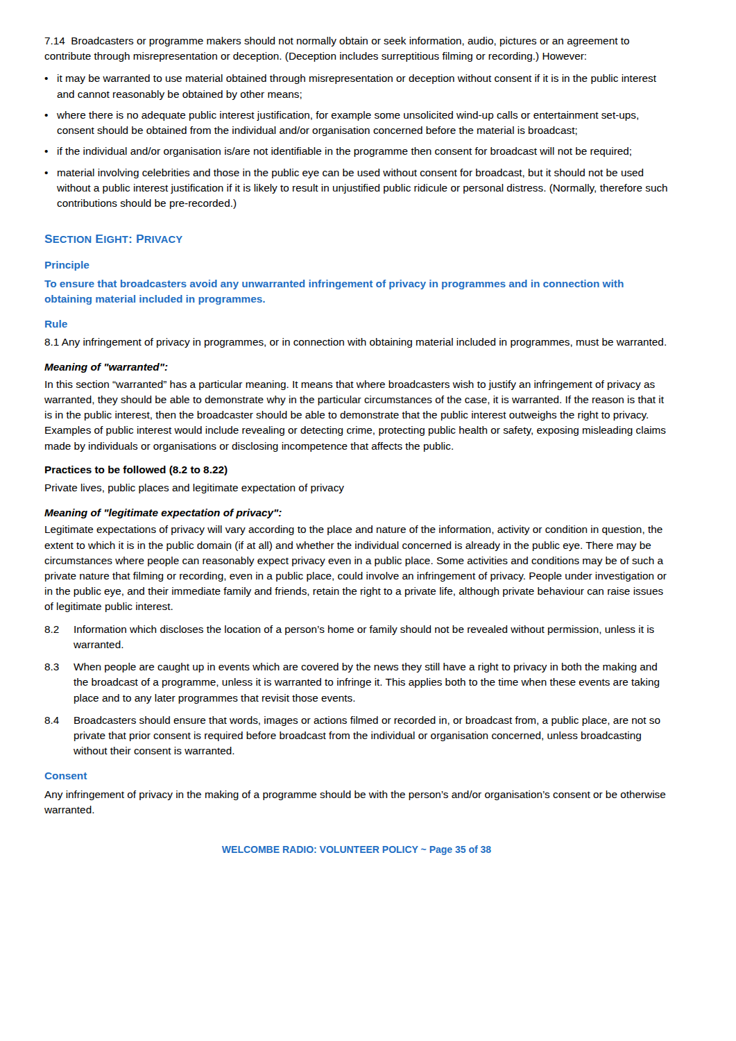7.14 Broadcasters or programme makers should not normally obtain or seek information, audio, pictures or an agreement to contribute through misrepresentation or deception. (Deception includes surreptitious filming or recording.) However:
it may be warranted to use material obtained through misrepresentation or deception without consent if it is in the public interest and cannot reasonably be obtained by other means;
where there is no adequate public interest justification, for example some unsolicited wind-up calls or entertainment set-ups, consent should be obtained from the individual and/or organisation concerned before the material is broadcast;
if the individual and/or organisation is/are not identifiable in the programme then consent for broadcast will not be required;
material involving celebrities and those in the public eye can be used without consent for broadcast, but it should not be used without a public interest justification if it is likely to result in unjustified public ridicule or personal distress. (Normally, therefore such contributions should be pre-recorded.)
SECTION EIGHT: PRIVACY
Principle
To ensure that broadcasters avoid any unwarranted infringement of privacy in programmes and in connection with obtaining material included in programmes.
Rule
8.1 Any infringement of privacy in programmes, or in connection with obtaining material included in programmes, must be warranted.
Meaning of "warranted":
In this section “warranted” has a particular meaning. It means that where broadcasters wish to justify an infringement of privacy as warranted, they should be able to demonstrate why in the particular circumstances of the case, it is warranted. If the reason is that it is in the public interest, then the broadcaster should be able to demonstrate that the public interest outweighs the right to privacy. Examples of public interest would include revealing or detecting crime, protecting public health or safety, exposing misleading claims made by individuals or organisations or disclosing incompetence that affects the public.
Practices to be followed (8.2 to 8.22)
Private lives, public places and legitimate expectation of privacy
Meaning of "legitimate expectation of privacy":
Legitimate expectations of privacy will vary according to the place and nature of the information, activity or condition in question, the extent to which it is in the public domain (if at all) and whether the individual concerned is already in the public eye. There may be circumstances where people can reasonably expect privacy even in a public place. Some activities and conditions may be of such a private nature that filming or recording, even in a public place, could involve an infringement of privacy. People under investigation or in the public eye, and their immediate family and friends, retain the right to a private life, although private behaviour can raise issues of legitimate public interest.
8.2
Information which discloses the location of a person’s home or family should not be revealed without permission, unless it is warranted.
8.3
When people are caught up in events which are covered by the news they still have a right to privacy in both the making and the broadcast of a programme, unless it is warranted to infringe it. This applies both to the time when these events are taking place and to any later programmes that revisit those events.
8.4
Broadcasters should ensure that words, images or actions filmed or recorded in, or broadcast from, a public place, are not so private that prior consent is required before broadcast from the individual or organisation concerned, unless broadcasting without their consent is warranted.
Consent
Any infringement of privacy in the making of a programme should be with the person’s and/or organisation’s consent or be otherwise warranted.
WELCOMBE RADIO: VOLUNTEER POLICY ~ Page 35 of 38